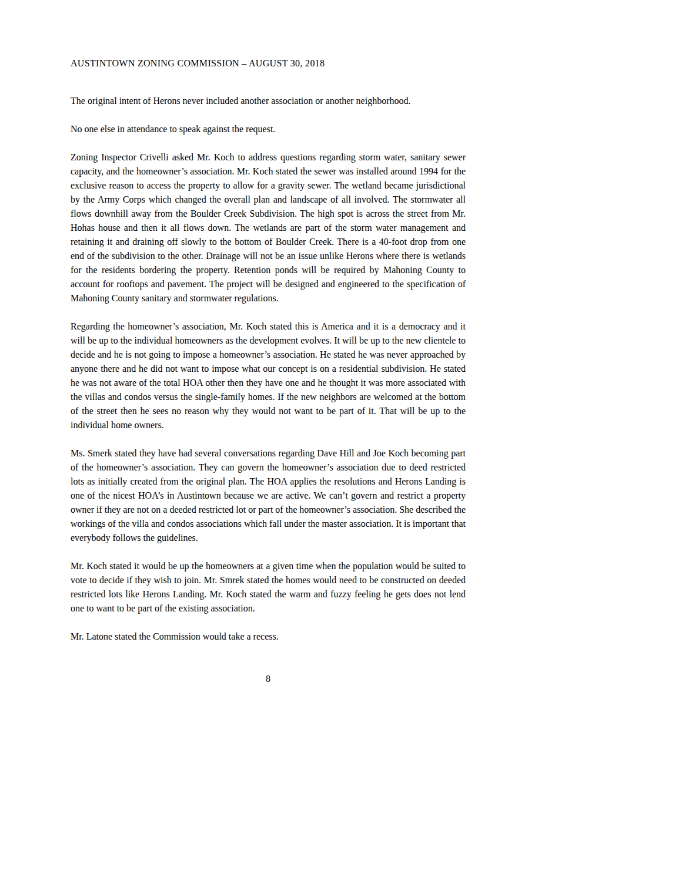Austintown Zoning Commission – August 30, 2018
The original intent of Herons never included another association or another neighborhood.
No one else in attendance to speak against the request.
Zoning Inspector Crivelli asked Mr. Koch to address questions regarding storm water, sanitary sewer capacity, and the homeowner’s association. Mr. Koch stated the sewer was installed around 1994 for the exclusive reason to access the property to allow for a gravity sewer. The wetland became jurisdictional by the Army Corps which changed the overall plan and landscape of all involved. The stormwater all flows downhill away from the Boulder Creek Subdivision. The high spot is across the street from Mr. Hohas house and then it all flows down. The wetlands are part of the storm water management and retaining it and draining off slowly to the bottom of Boulder Creek. There is a 40-foot drop from one end of the subdivision to the other. Drainage will not be an issue unlike Herons where there is wetlands for the residents bordering the property. Retention ponds will be required by Mahoning County to account for rooftops and pavement. The project will be designed and engineered to the specification of Mahoning County sanitary and stormwater regulations.
Regarding the homeowner’s association, Mr. Koch stated this is America and it is a democracy and it will be up to the individual homeowners as the development evolves. It will be up to the new clientele to decide and he is not going to impose a homeowner’s association. He stated he was never approached by anyone there and he did not want to impose what our concept is on a residential subdivision. He stated he was not aware of the total HOA other then they have one and he thought it was more associated with the villas and condos versus the single-family homes. If the new neighbors are welcomed at the bottom of the street then he sees no reason why they would not want to be part of it. That will be up to the individual home owners.
Ms. Smerk stated they have had several conversations regarding Dave Hill and Joe Koch becoming part of the homeowner’s association. They can govern the homeowner’s association due to deed restricted lots as initially created from the original plan. The HOA applies the resolutions and Herons Landing is one of the nicest HOA’s in Austintown because we are active. We can’t govern and restrict a property owner if they are not on a deeded restricted lot or part of the homeowner’s association. She described the workings of the villa and condos associations which fall under the master association. It is important that everybody follows the guidelines.
Mr. Koch stated it would be up the homeowners at a given time when the population would be suited to vote to decide if they wish to join. Mr. Smrek stated the homes would need to be constructed on deeded restricted lots like Herons Landing. Mr. Koch stated the warm and fuzzy feeling he gets does not lend one to want to be part of the existing association.
Mr. Latone stated the Commission would take a recess.
8